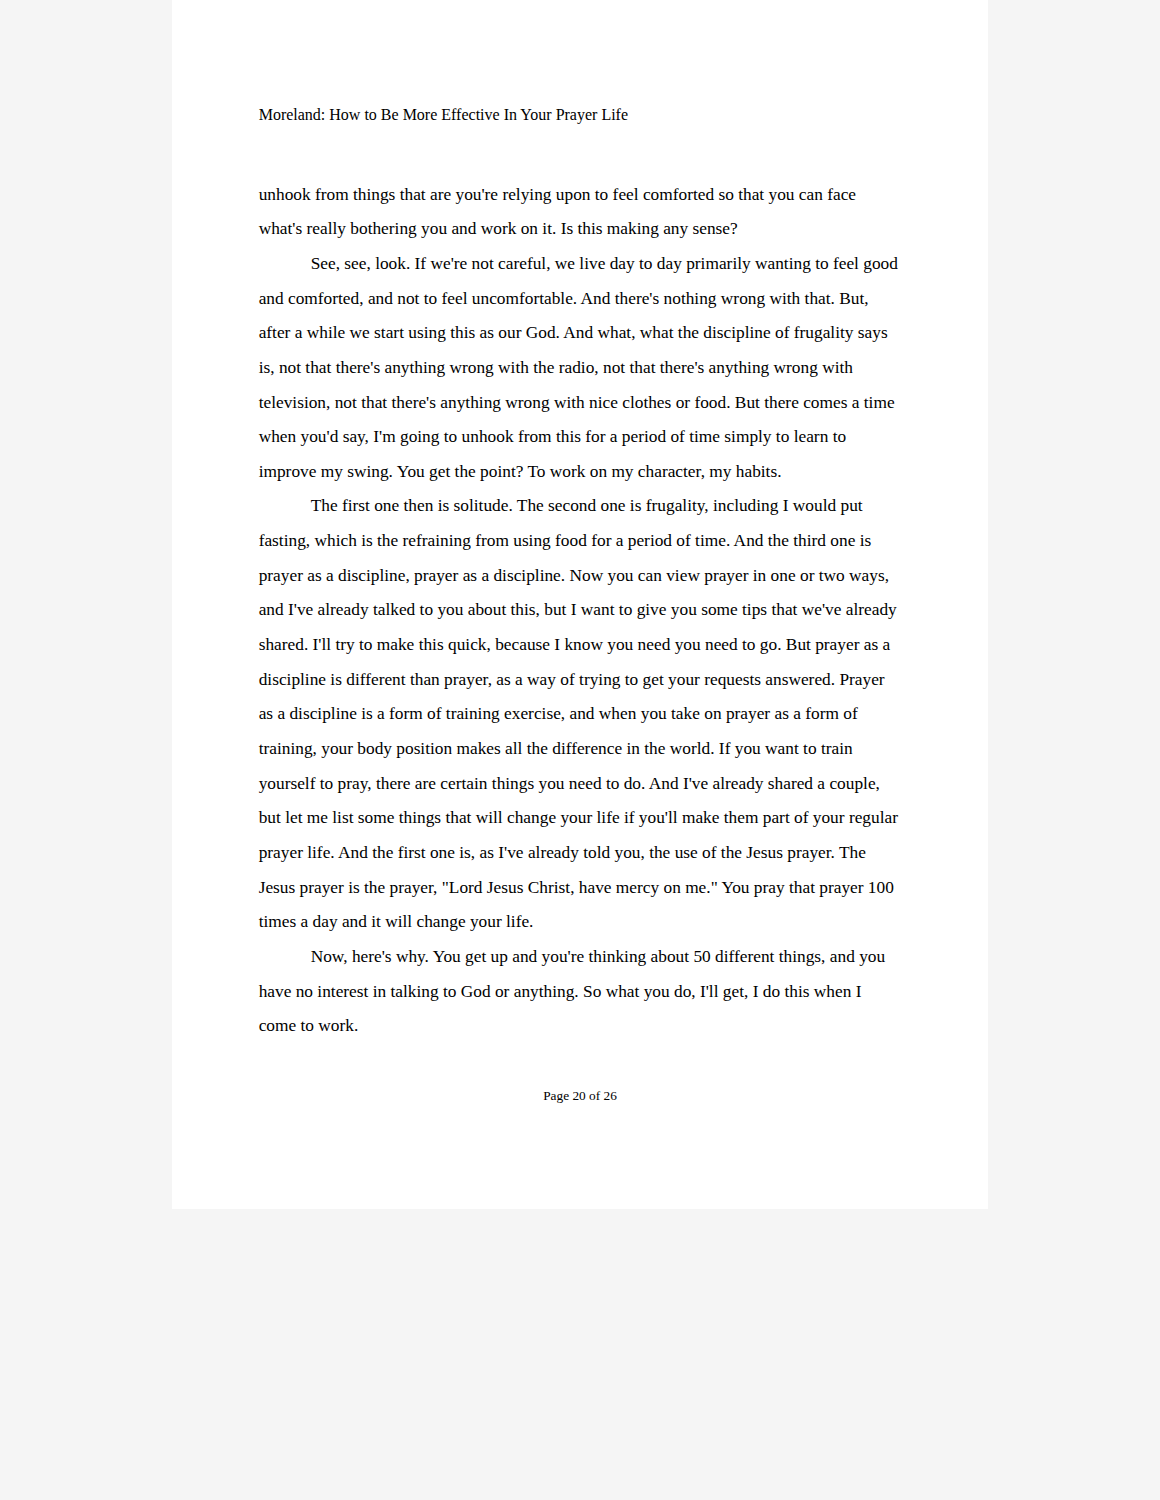Moreland: How to Be More Effective In Your Prayer Life
unhook from things that are you're relying upon to feel comforted so that you can face what's really bothering you and work on it. Is this making any sense?
See, see, look. If we're not careful, we live day to day primarily wanting to feel good and comforted, and not to feel uncomfortable. And there's nothing wrong with that. But, after a while we start using this as our God. And what, what the discipline of frugality says is, not that there's anything wrong with the radio, not that there's anything wrong with television, not that there's anything wrong with nice clothes or food. But there comes a time when you'd say, I'm going to unhook from this for a period of time simply to learn to improve my swing. You get the point? To work on my character, my habits.
The first one then is solitude. The second one is frugality, including I would put fasting, which is the refraining from using food for a period of time. And the third one is prayer as a discipline, prayer as a discipline. Now you can view prayer in one or two ways, and I've already talked to you about this, but I want to give you some tips that we've already shared. I'll try to make this quick, because I know you need you need to go. But prayer as a discipline is different than prayer, as a way of trying to get your requests answered. Prayer as a discipline is a form of training exercise, and when you take on prayer as a form of training, your body position makes all the difference in the world. If you want to train yourself to pray, there are certain things you need to do. And I've already shared a couple, but let me list some things that will change your life if you'll make them part of your regular prayer life. And the first one is, as I've already told you, the use of the Jesus prayer. The Jesus prayer is the prayer, "Lord Jesus Christ, have mercy on me." You pray that prayer 100 times a day and it will change your life.
Now, here's why. You get up and you're thinking about 50 different things, and you have no interest in talking to God or anything. So what you do, I'll get, I do this when I come to work.
Page 20 of 26